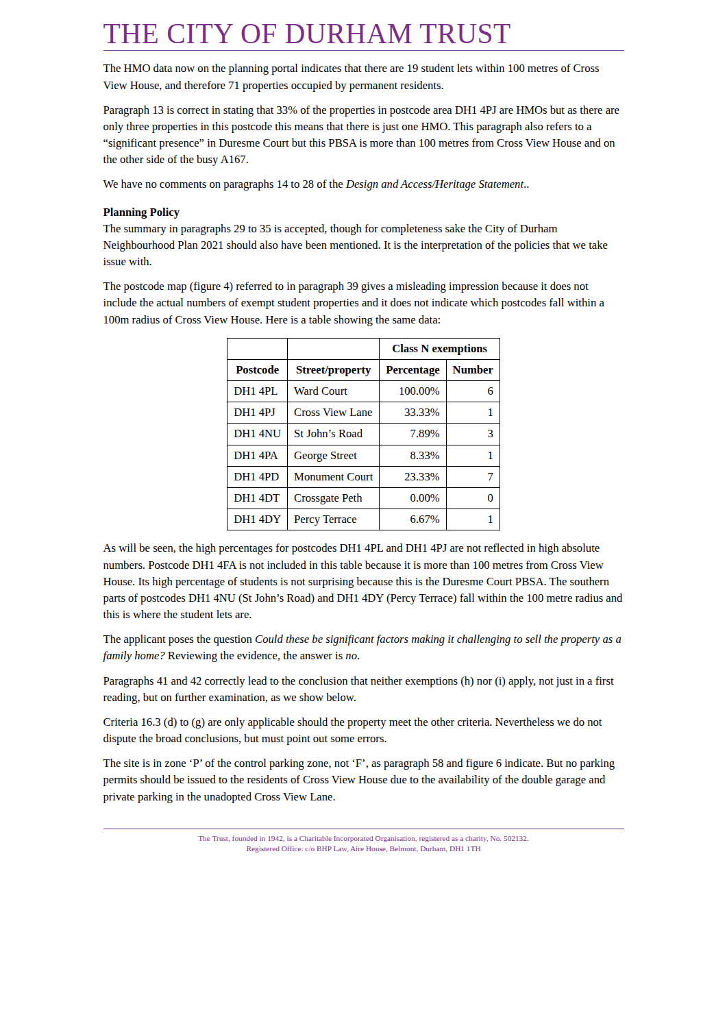THE CITY OF DURHAM TRUST
The HMO data now on the planning portal indicates that there are 19 student lets within 100 metres of Cross View House, and therefore 71 properties occupied by permanent residents.
Paragraph 13 is correct in stating that 33% of the properties in postcode area DH1 4PJ are HMOs but as there are only three properties in this postcode this means that there is just one HMO. This paragraph also refers to a “significant presence” in Duresme Court but this PBSA is more than 100 metres from Cross View House and on the other side of the busy A167.
We have no comments on paragraphs 14 to 28 of the Design and Access/Heritage Statement..
Planning Policy
The summary in paragraphs 29 to 35 is accepted, though for completeness sake the City of Durham Neighbourhood Plan 2021 should also have been mentioned. It is the interpretation of the policies that we take issue with.
The postcode map (figure 4) referred to in paragraph 39 gives a misleading impression because it does not include the actual numbers of exempt student properties and it does not indicate which postcodes fall within a 100m radius of Cross View House. Here is a table showing the same data:
| | | Class N exemptions |
| Postcode | Street/property | Percentage | Number |
| DH1 4PL | Ward Court | 100.00% | 6 |
| DH1 4PJ | Cross View Lane | 33.33% | 1 |
| DH1 4NU | St John’s Road | 7.89% | 3 |
| DH1 4PA | George Street | 8.33% | 1 |
| DH1 4PD | Monument Court | 23.33% | 7 |
| DH1 4DT | Crossgate Peth | 0.00% | 0 |
| DH1 4DY | Percy Terrace | 6.67% | 1 |
As will be seen, the high percentages for postcodes DH1 4PL and DH1 4PJ are not reflected in high absolute numbers. Postcode DH1 4FA is not included in this table because it is more than 100 metres from Cross View House. Its high percentage of students is not surprising because this is the Duresme Court PBSA. The southern parts of postcodes DH1 4NU (St John’s Road) and DH1 4DY (Percy Terrace) fall within the 100 metre radius and this is where the student lets are.
The applicant poses the question Could these be significant factors making it challenging to sell the property as a family home? Reviewing the evidence, the answer is no.
Paragraphs 41 and 42 correctly lead to the conclusion that neither exemptions (h) nor (i) apply, not just in a first reading, but on further examination, as we show below.
Criteria 16.3 (d) to (g) are only applicable should the property meet the other criteria. Nevertheless we do not dispute the broad conclusions, but must point out some errors.
The site is in zone ‘P’ of the control parking zone, not ‘F’, as paragraph 58 and figure 6 indicate. But no parking permits should be issued to the residents of Cross View House due to the availability of the double garage and private parking in the unadopted Cross View Lane.
The Trust, founded in 1942, is a Charitable Incorporated Organisation, registered as a charity, No. 502132.
Registered Office: c/o BHP Law, Aire House, Belmont, Durham, DH1 1TH